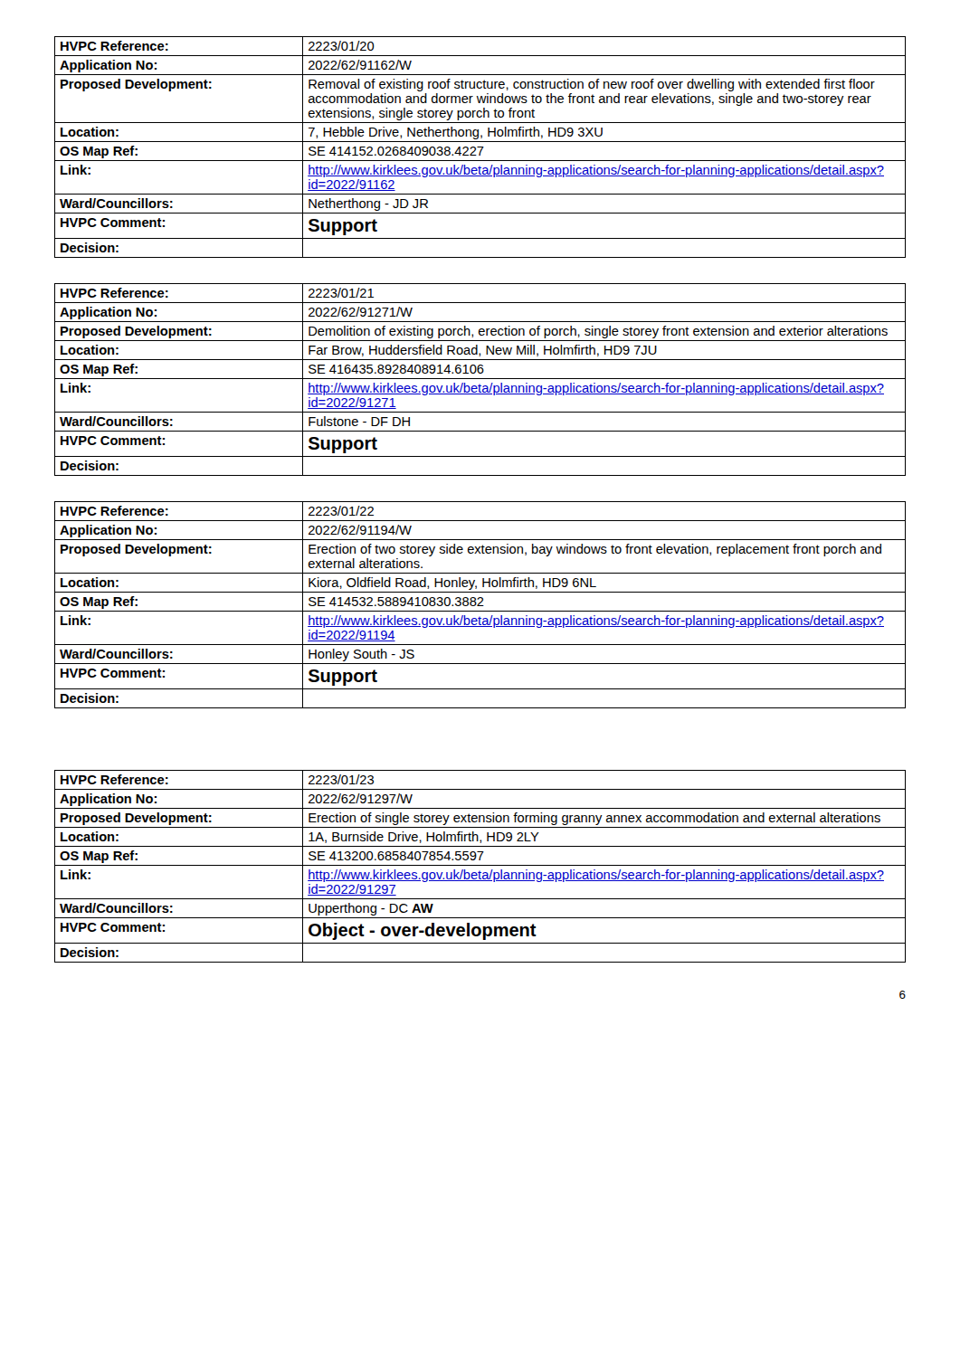| HVPC Reference: | 2223/01/20 |
| Application No: | 2022/62/91162/W |
| Proposed Development: | Removal of existing roof structure, construction of new roof over dwelling with extended first floor accommodation and dormer windows to the front and rear elevations, single and two-storey rear extensions, single storey porch to front |
| Location: | 7, Hebble Drive, Netherthong, Holmfirth, HD9 3XU |
| OS Map Ref: | SE 414152.0268409038.4227 |
| Link: | http://www.kirklees.gov.uk/beta/planning-applications/search-for-planning-applications/detail.aspx?id=2022/91162 |
| Ward/Councillors: | Netherthong - JD JR |
| HVPC Comment: | Support |
| Decision: | |
| HVPC Reference: | 2223/01/21 |
| Application No: | 2022/62/91271/W |
| Proposed Development: | Demolition of existing porch, erection of porch, single storey front extension and exterior alterations |
| Location: | Far Brow, Huddersfield Road, New Mill, Holmfirth, HD9 7JU |
| OS Map Ref: | SE 416435.8928408914.6106 |
| Link: | http://www.kirklees.gov.uk/beta/planning-applications/search-for-planning-applications/detail.aspx?id=2022/91271 |
| Ward/Councillors: | Fulstone - DF DH |
| HVPC Comment: | Support |
| Decision: | |
| HVPC Reference: | 2223/01/22 |
| Application No: | 2022/62/91194/W |
| Proposed Development: | Erection of two storey side extension, bay windows to front elevation, replacement front porch and external alterations. |
| Location: | Kiora, Oldfield Road, Honley, Holmfirth, HD9 6NL |
| OS Map Ref: | SE 414532.5889410830.3882 |
| Link: | http://www.kirklees.gov.uk/beta/planning-applications/search-for-planning-applications/detail.aspx?id=2022/91194 |
| Ward/Councillors: | Honley South - JS |
| HVPC Comment: | Support |
| Decision: | |
| HVPC Reference: | 2223/01/23 |
| Application No: | 2022/62/91297/W |
| Proposed Development: | Erection of single storey extension forming granny annex accommodation and external alterations |
| Location: | 1A, Burnside Drive, Holmfirth, HD9 2LY |
| OS Map Ref: | SE 413200.6858407854.5597 |
| Link: | http://www.kirklees.gov.uk/beta/planning-applications/search-for-planning-applications/detail.aspx?id=2022/91297 |
| Ward/Councillors: | Upperthong - DC AW |
| HVPC Comment: | Object - over-development |
| Decision: | |
6